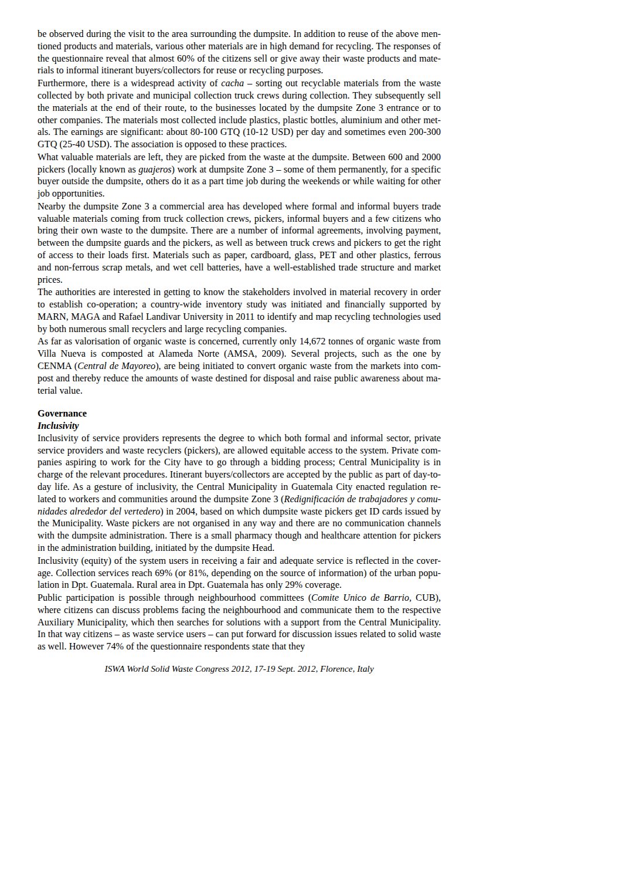be observed during the visit to the area surrounding the dumpsite. In addition to reuse of the above mentioned products and materials, various other materials are in high demand for recycling. The responses of the questionnaire reveal that almost 60% of the citizens sell or give away their waste products and materials to informal itinerant buyers/collectors for reuse or recycling purposes.
Furthermore, there is a widespread activity of cacha – sorting out recyclable materials from the waste collected by both private and municipal collection truck crews during collection. They subsequently sell the materials at the end of their route, to the businesses located by the dumpsite Zone 3 entrance or to other companies. The materials most collected include plastics, plastic bottles, aluminium and other metals. The earnings are significant: about 80-100 GTQ (10-12 USD) per day and sometimes even 200-300 GTQ (25-40 USD). The association is opposed to these practices.
What valuable materials are left, they are picked from the waste at the dumpsite. Between 600 and 2000 pickers (locally known as guajeros) work at dumpsite Zone 3 – some of them permanently, for a specific buyer outside the dumpsite, others do it as a part time job during the weekends or while waiting for other job opportunities.
Nearby the dumpsite Zone 3 a commercial area has developed where formal and informal buyers trade valuable materials coming from truck collection crews, pickers, informal buyers and a few citizens who bring their own waste to the dumpsite. There are a number of informal agreements, involving payment, between the dumpsite guards and the pickers, as well as between truck crews and pickers to get the right of access to their loads first. Materials such as paper, cardboard, glass, PET and other plastics, ferrous and non-ferrous scrap metals, and wet cell batteries, have a well-established trade structure and market prices.
The authorities are interested in getting to know the stakeholders involved in material recovery in order to establish co-operation; a country-wide inventory study was initiated and financially supported by MARN, MAGA and Rafael Landivar University in 2011 to identify and map recycling technologies used by both numerous small recyclers and large recycling companies.
As far as valorisation of organic waste is concerned, currently only 14,672 tonnes of organic waste from Villa Nueva is composted at Alameda Norte (AMSA, 2009). Several projects, such as the one by CENMA (Central de Mayoreo), are being initiated to convert organic waste from the markets into compost and thereby reduce the amounts of waste destined for disposal and raise public awareness about material value.
Governance
Inclusivity
Inclusivity of service providers represents the degree to which both formal and informal sector, private service providers and waste recyclers (pickers), are allowed equitable access to the system. Private companies aspiring to work for the City have to go through a bidding process; Central Municipality is in charge of the relevant procedures. Itinerant buyers/collectors are accepted by the public as part of day-to-day life. As a gesture of inclusivity, the Central Municipality in Guatemala City enacted regulation related to workers and communities around the dumpsite Zone 3 (Redignificación de trabajadores y comunidades alrededor del vertedero) in 2004, based on which dumpsite waste pickers get ID cards issued by the Municipality. Waste pickers are not organised in any way and there are no communication channels with the dumpsite administration. There is a small pharmacy though and healthcare attention for pickers in the administration building, initiated by the dumpsite Head.
Inclusivity (equity) of the system users in receiving a fair and adequate service is reflected in the coverage. Collection services reach 69% (or 81%, depending on the source of information) of the urban population in Dpt. Guatemala. Rural area in Dpt. Guatemala has only 29% coverage.
Public participation is possible through neighbourhood committees (Comite Unico de Barrio, CUB), where citizens can discuss problems facing the neighbourhood and communicate them to the respective Auxiliary Municipality, which then searches for solutions with a support from the Central Municipality. In that way citizens – as waste service users – can put forward for discussion issues related to solid waste as well. However 74% of the questionnaire respondents state that they
ISWA World Solid Waste Congress 2012, 17-19 Sept. 2012, Florence, Italy